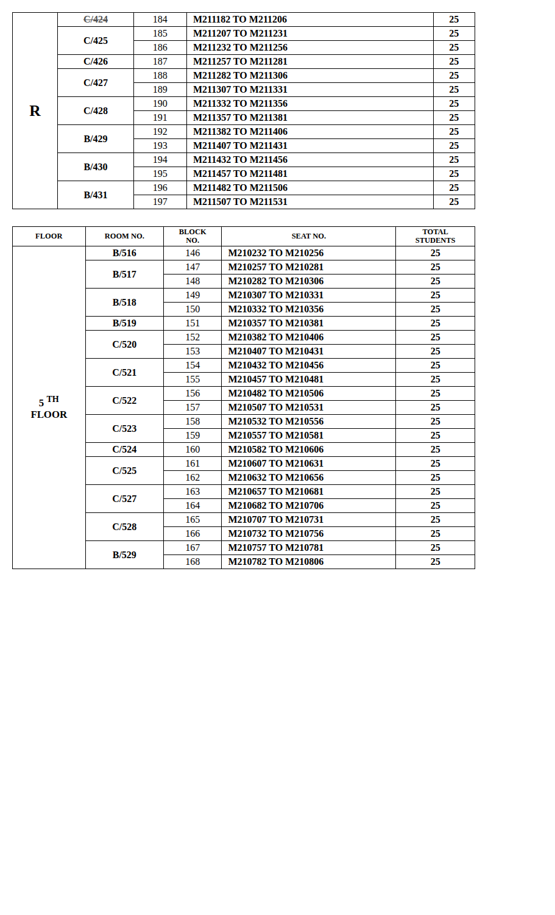| R | C/424 | 184 | M211182 TO M211206 | 25 |
| C/425 | 185 | M211207 TO M211231 | 25 |
| 186 | M211232 TO M211256 | 25 |
| C/426 | 187 | M211257 TO M211281 | 25 |
| C/427 | 188 | M211282 TO M211306 | 25 |
| 189 | M211307 TO M211331 | 25 |
| C/428 | 190 | M211332 TO M211356 | 25 |
| 191 | M211357 TO M211381 | 25 |
| B/429 | 192 | M211382 TO M211406 | 25 |
| 193 | M211407 TO M211431 | 25 |
| B/430 | 194 | M211432 TO M211456 | 25 |
| 195 | M211457 TO M211481 | 25 |
| B/431 | 196 | M211482 TO M211506 | 25 |
| 197 | M211507 TO M211531 | 25 |
| FLOOR | ROOM NO. | BLOCK NO. | SEAT NO. | TOTAL STUDENTS |
| --- | --- | --- | --- | --- |
| 5 TH FLOOR | B/516 | 146 | M210232 TO M210256 | 25 |
| B/517 | 147 | M210257 TO M210281 | 25 |
| 148 | M210282 TO M210306 | 25 |
| B/518 | 149 | M210307 TO M210331 | 25 |
| 150 | M210332 TO M210356 | 25 |
| B/519 | 151 | M210357 TO M210381 | 25 |
| C/520 | 152 | M210382 TO M210406 | 25 |
| 153 | M210407 TO M210431 | 25 |
| C/521 | 154 | M210432 TO M210456 | 25 |
| 155 | M210457 TO M210481 | 25 |
| C/522 | 156 | M210482 TO M210506 | 25 |
| 157 | M210507 TO M210531 | 25 |
| C/523 | 158 | M210532 TO M210556 | 25 |
| 159 | M210557 TO M210581 | 25 |
| C/524 | 160 | M210582 TO M210606 | 25 |
| C/525 | 161 | M210607 TO M210631 | 25 |
| 162 | M210632 TO M210656 | 25 |
| C/527 | 163 | M210657 TO M210681 | 25 |
| 164 | M210682 TO M210706 | 25 |
| C/528 | 165 | M210707 TO M210731 | 25 |
| 166 | M210732 TO M210756 | 25 |
| B/529 | 167 | M210757 TO M210781 | 25 |
| 168 | M210782 TO M210806 | 25 |